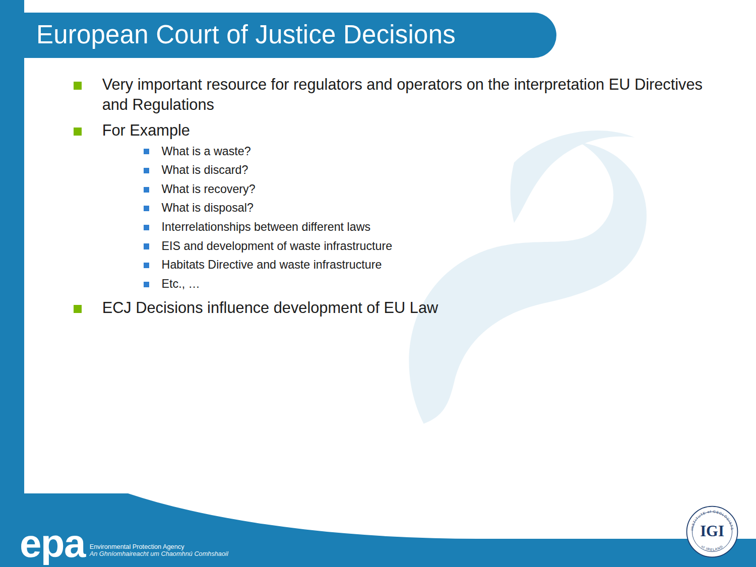European Court of Justice Decisions
Very important resource for regulators and operators on the interpretation EU Directives and Regulations
For Example
What is a waste?
What is discard?
What is recovery?
What is disposal?
Interrelationships between different laws
EIS and development of waste infrastructure
Habitats Directive and waste infrastructure
Etc., …
ECJ Decisions influence development of EU Law
epa Environmental Protection Agency An Ghníomhaireacht um Chaomhnú Comhshaoil
IGI INSTITUTE of GEOLOGISTS of IRELAND